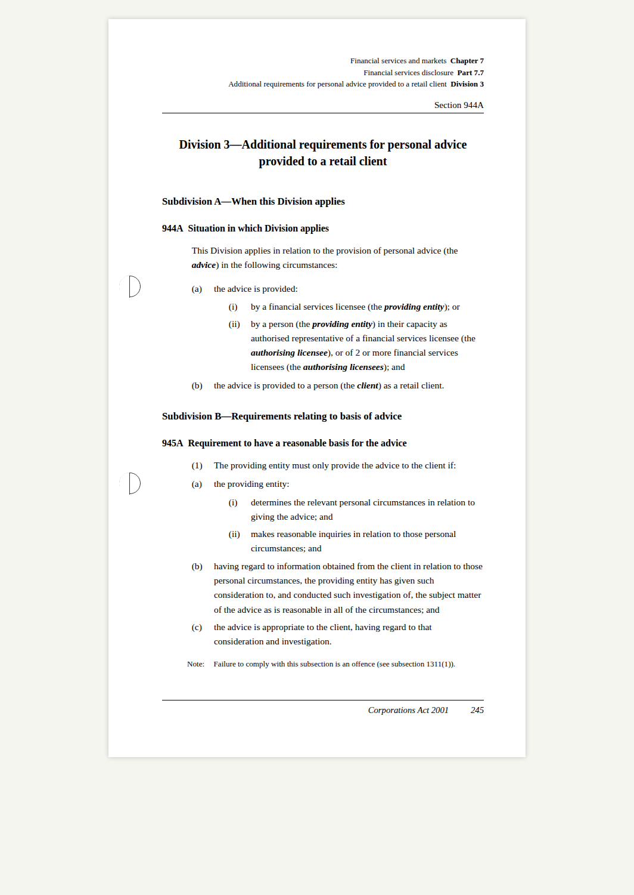Financial services and markets Chapter 7
Financial services disclosure Part 7.7
Additional requirements for personal advice provided to a retail client Division 3
Section 944A
Division 3—Additional requirements for personal advice
provided to a retail client
Subdivision A—When this Division applies
944A Situation in which Division applies
This Division applies in relation to the provision of personal advice (the advice) in the following circumstances:
(a) the advice is provided:
(i) by a financial services licensee (the providing entity); or
(ii) by a person (the providing entity) in their capacity as authorised representative of a financial services licensee (the authorising licensee), or of 2 or more financial services licensees (the authorising licensees); and
(b) the advice is provided to a person (the client) as a retail client.
Subdivision B—Requirements relating to basis of advice
945A Requirement to have a reasonable basis for the advice
(1) The providing entity must only provide the advice to the client if:
(a) the providing entity:
(i) determines the relevant personal circumstances in relation to giving the advice; and
(ii) makes reasonable inquiries in relation to those personal circumstances; and
(b) having regard to information obtained from the client in relation to those personal circumstances, the providing entity has given such consideration to, and conducted such investigation of, the subject matter of the advice as is reasonable in all of the circumstances; and
(c) the advice is appropriate to the client, having regard to that consideration and investigation.
Note: Failure to comply with this subsection is an offence (see subsection 1311(1)).
Corporations Act 2001245